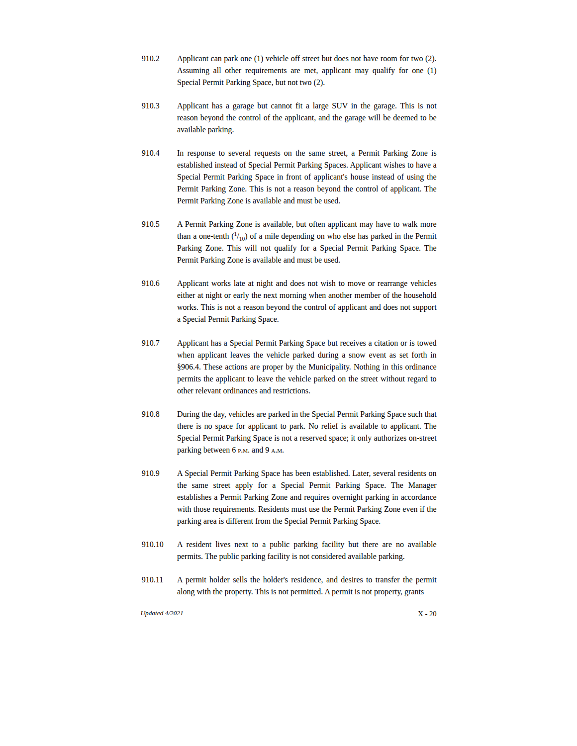910.2
Applicant can park one (1) vehicle off street but does not have room for two (2). Assuming all other requirements are met, applicant may qualify for one (1) Special Permit Parking Space, but not two (2).
910.3
Applicant has a garage but cannot fit a large SUV in the garage. This is not reason beyond the control of the applicant, and the garage will be deemed to be available parking.
910.4
In response to several requests on the same street, a Permit Parking Zone is established instead of Special Permit Parking Spaces. Applicant wishes to have a Special Permit Parking Space in front of applicant's house instead of using the Permit Parking Zone. This is not a reason beyond the control of applicant. The Permit Parking Zone is available and must be used.
910.5
A Permit Parking Zone is available, but often applicant may have to walk more than a one-tenth (1/10) of a mile depending on who else has parked in the Permit Parking Zone. This will not qualify for a Special Permit Parking Space. The Permit Parking Zone is available and must be used.
910.6
Applicant works late at night and does not wish to move or rearrange vehicles either at night or early the next morning when another member of the household works. This is not a reason beyond the control of applicant and does not support a Special Permit Parking Space.
910.7
Applicant has a Special Permit Parking Space but receives a citation or is towed when applicant leaves the vehicle parked during a snow event as set forth in §906.4. These actions are proper by the Municipality. Nothing in this ordinance permits the applicant to leave the vehicle parked on the street without regard to other relevant ordinances and restrictions.
910.8
During the day, vehicles are parked in the Special Permit Parking Space such that there is no space for applicant to park. No relief is available to applicant. The Special Permit Parking Space is not a reserved space; it only authorizes on-street parking between 6 p.m. and 9 a.m.
910.9
A Special Permit Parking Space has been established. Later, several residents on the same street apply for a Special Permit Parking Space. The Manager establishes a Permit Parking Zone and requires overnight parking in accordance with those requirements. Residents must use the Permit Parking Zone even if the parking area is different from the Special Permit Parking Space.
910.10
A resident lives next to a public parking facility but there are no available permits. The public parking facility is not considered available parking.
910.11
A permit holder sells the holder's residence, and desires to transfer the permit along with the property. This is not permitted. A permit is not property, grants
Updated 4/2021 X - 20